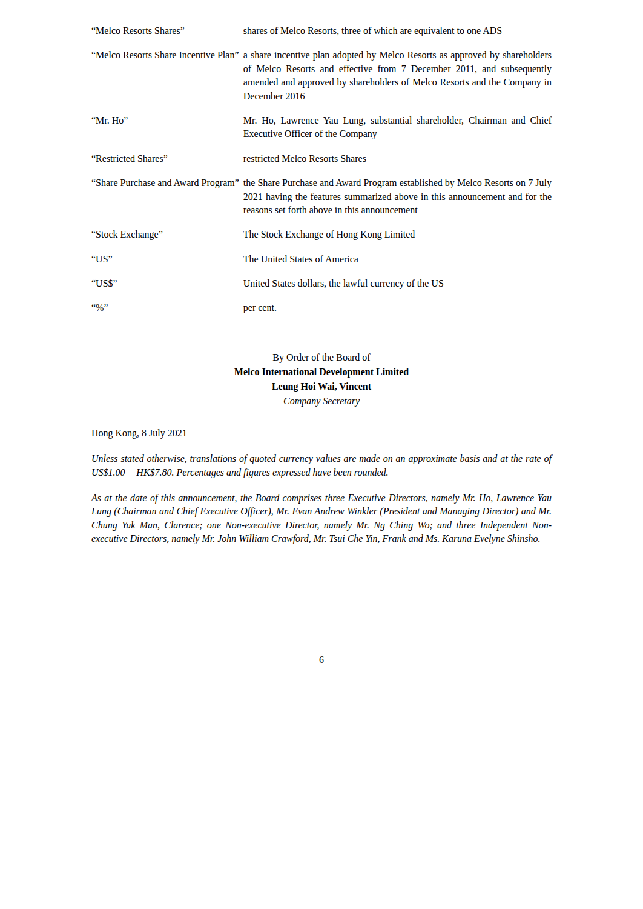| “Melco Resorts Shares” | shares of Melco Resorts, three of which are equivalent to one ADS |
| “Melco Resorts Share Incentive Plan” | a share incentive plan adopted by Melco Resorts as approved by shareholders of Melco Resorts and effective from 7 December 2011, and subsequently amended and approved by shareholders of Melco Resorts and the Company in December 2016 |
| “Mr. Ho” | Mr. Ho, Lawrence Yau Lung, substantial shareholder, Chairman and Chief Executive Officer of the Company |
| “Restricted Shares” | restricted Melco Resorts Shares |
| “Share Purchase and Award Program” | the Share Purchase and Award Program established by Melco Resorts on 7 July 2021 having the features summarized above in this announcement and for the reasons set forth above in this announcement |
| “Stock Exchange” | The Stock Exchange of Hong Kong Limited |
| “US” | The United States of America |
| “US$” | United States dollars, the lawful currency of the US |
| “%” | per cent. |
By Order of the Board of
Melco International Development Limited
Leung Hoi Wai, Vincent
Company Secretary
Hong Kong, 8 July 2021
Unless stated otherwise, translations of quoted currency values are made on an approximate basis and at the rate of US$1.00 = HK$7.80. Percentages and figures expressed have been rounded.
As at the date of this announcement, the Board comprises three Executive Directors, namely Mr. Ho, Lawrence Yau Lung (Chairman and Chief Executive Officer), Mr. Evan Andrew Winkler (President and Managing Director) and Mr. Chung Yuk Man, Clarence; one Non-executive Director, namely Mr. Ng Ching Wo; and three Independent Non-executive Directors, namely Mr. John William Crawford, Mr. Tsui Che Yin, Frank and Ms. Karuna Evelyne Shinsho.
6